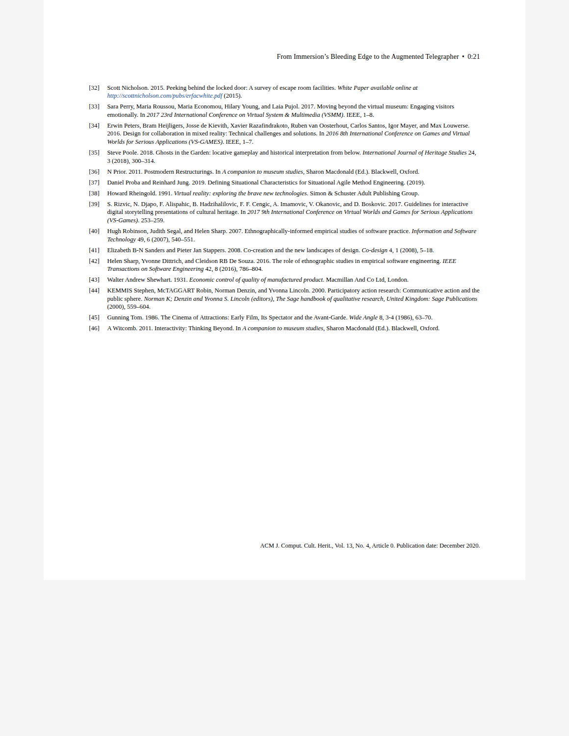From Immersion’s Bleeding Edge to the Augmented Telegrapher•0:21
[32] Scott Nicholson. 2015. Peeking behind the locked door: A survey of escape room facilities. White Paper available online at http://scottnicholson.com/pubs/erfacwhite.pdf (2015).
[33] Sara Perry, Maria Roussou, Maria Economou, Hilary Young, and Laia Pujol. 2017. Moving beyond the virtual museum: Engaging visitors emotionally. In 2017 23rd International Conference on Virtual System & Multimedia (VSMM). IEEE, 1–8.
[34] Erwin Peters, Bram Heijligers, Josse de Kievith, Xavier Razafindrakoto, Ruben van Oosterhout, Carlos Santos, Igor Mayer, and Max Louwerse. 2016. Design for collaboration in mixed reality: Technical challenges and solutions. In 2016 8th International Conference on Games and Virtual Worlds for Serious Applications (VS-GAMES). IEEE, 1–7.
[35] Steve Poole. 2018. Ghosts in the Garden: locative gameplay and historical interpretation from below. International Journal of Heritage Studies 24, 3 (2018), 300–314.
[36] N Prior. 2011. Postmodern Restructurings. In A companion to museum studies, Sharon Macdonald (Ed.). Blackwell, Oxford.
[37] Daniel Proba and Reinhard Jung. 2019. Defining Situational Characteristics for Situational Agile Method Engineering. (2019).
[38] Howard Rheingold. 1991. Virtual reality: exploring the brave new technologies. Simon & Schuster Adult Publishing Group.
[39] S. Rizvic, N. Djapo, F. Alispahic, B. Hadzihalilovic, F. F. Cengic, A. Imamovic, V. Okanovic, and D. Boskovic. 2017. Guidelines for interactive digital storytelling presentations of cultural heritage. In 2017 9th International Conference on Virtual Worlds and Games for Serious Applications (VS-Games). 253–259.
[40] Hugh Robinson, Judith Segal, and Helen Sharp. 2007. Ethnographically-informed empirical studies of software practice. Information and Software Technology 49, 6 (2007), 540–551.
[41] Elizabeth B-N Sanders and Pieter Jan Stappers. 2008. Co-creation and the new landscapes of design. Co-design 4, 1 (2008), 5–18.
[42] Helen Sharp, Yvonne Dittrich, and Cleidson RB De Souza. 2016. The role of ethnographic studies in empirical software engineering. IEEE Transactions on Software Engineering 42, 8 (2016), 786–804.
[43] Walter Andrew Shewhart. 1931. Economic control of quality of manufactured product. Macmillan And Co Ltd, London.
[44] KEMMIS Stephen, McTAGGART Robin, Norman Denzin, and Yvonna Lincoln. 2000. Participatory action research: Communicative action and the public sphere. Norman K; Denzin and Yvonna S. Lincoln (editors), The Sage handbook of qualitative research, United Kingdom: Sage Publications (2000), 559–604.
[45] Gunning Tom. 1986. The Cinema of Attractions: Early Film, Its Spectator and the Avant-Garde. Wide Angle 8, 3-4 (1986), 63–70.
[46] A Witcomb. 2011. Interactivity: Thinking Beyond. In A companion to museum studies, Sharon Macdonald (Ed.). Blackwell, Oxford.
ACM J. Comput. Cult. Herit., Vol. 13, No. 4, Article 0. Publication date: December 2020.